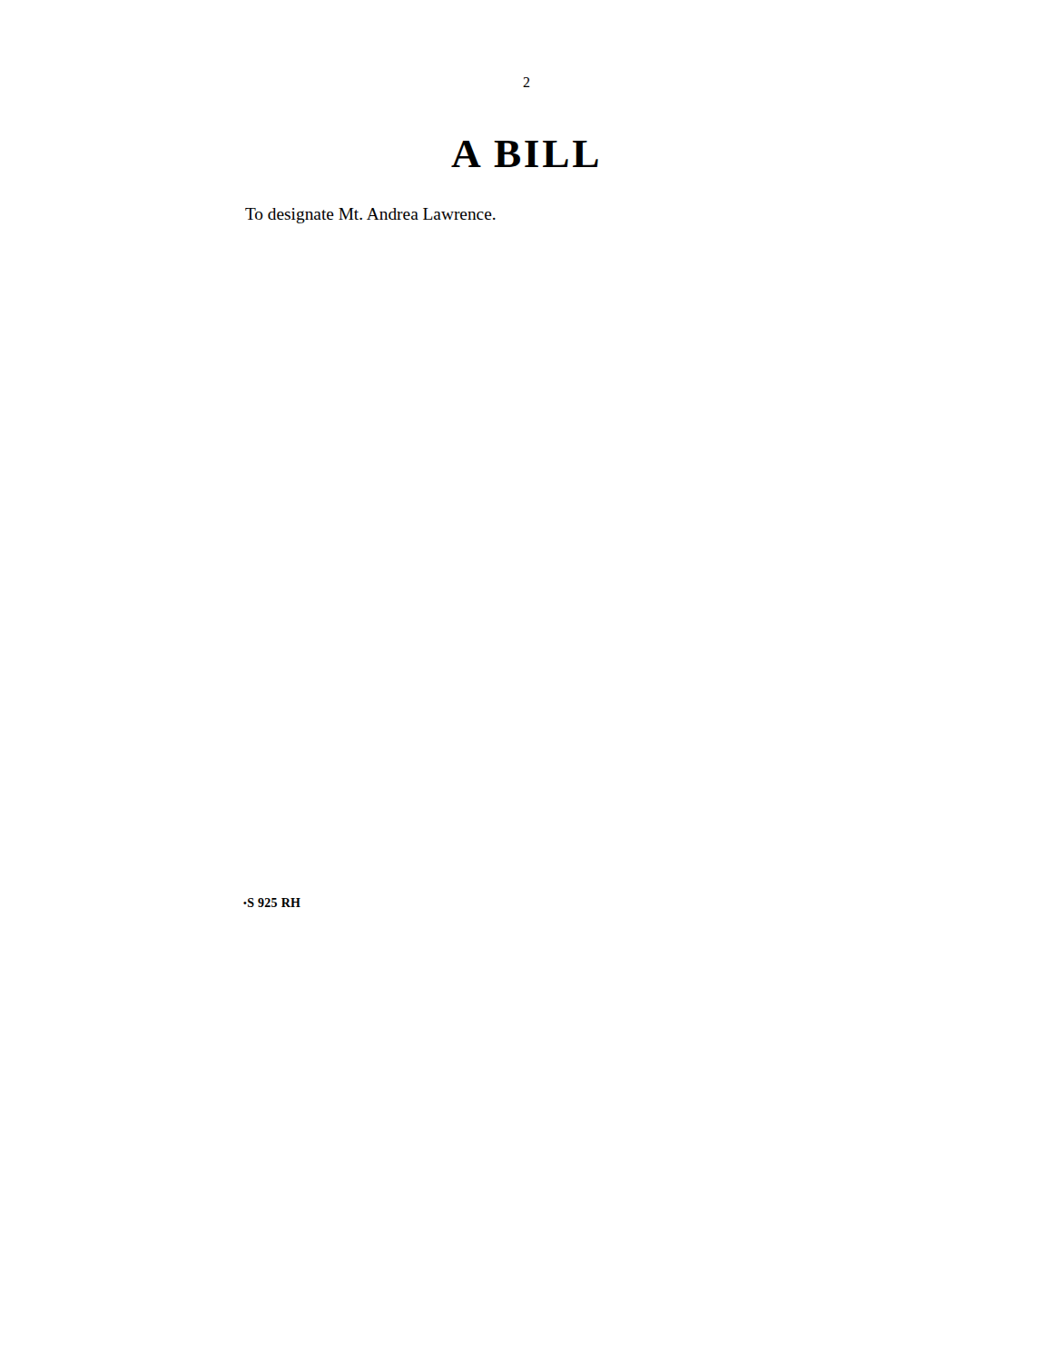2
A BILL
To designate Mt. Andrea Lawrence.
•S 925 RH